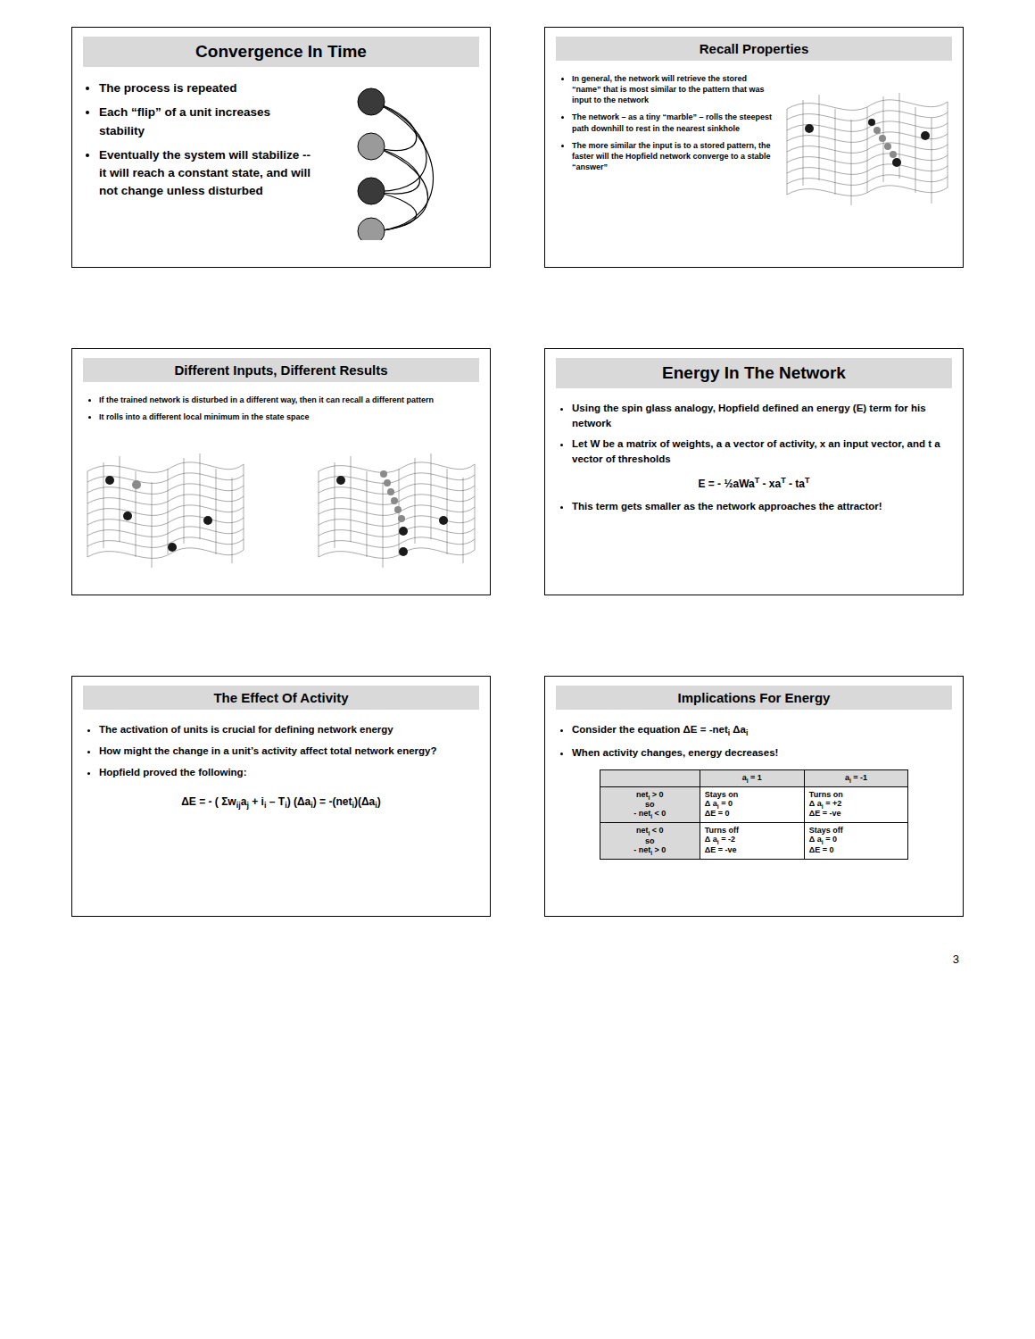Convergence In Time
The process is repeated
Each “flip” of a unit increases stability
Eventually the system will stabilize -- it will reach a constant state, and will not change unless disturbed
Recall Properties
In general, the network will retrieve the stored “name” that is most similar to the pattern that was input to the network
The network – as a tiny “marble” – rolls the steepest path downhill to rest in the nearest sinkhole
The more similar the input is to a stored pattern, the faster will the Hopfield network converge to a stable “answer”
Different Inputs, Different Results
If the trained network is disturbed in a different way, then it can recall a different pattern
It rolls into a different local minimum in the state space
Energy In The Network
Using the spin glass analogy, Hopfield defined an energy (E) term for his network
Let W be a matrix of weights, a a vector of activity, x an input vector, and t a vector of thresholds
E = - ½aWaT - xaT - taT
This term gets smaller as the network approaches the attractor!
The Effect Of Activity
The activation of units is crucial for defining network energy
How might the change in a unit’s activity affect total network energy?
Hopfield proved the following:
ΔE = - ( Σwijaj + ii – Ti) (Δai) = -(neti)(Δai)
Implications For Energy
Consider the equation ΔE = -neti Δai
When activity changes, energy decreases!
| | a i = 1 | a i = -1 |
| net i > 0 so - net i < 0 | Stays on Δ a i = 0 ΔE = 0 | Turns on Δ a i = +2 ΔE = -ve |
| net i < 0 so - net i > 0 | Turns off Δ a i = -2 ΔE = -ve | Stays off Δ a i = 0 ΔE = 0 |
3